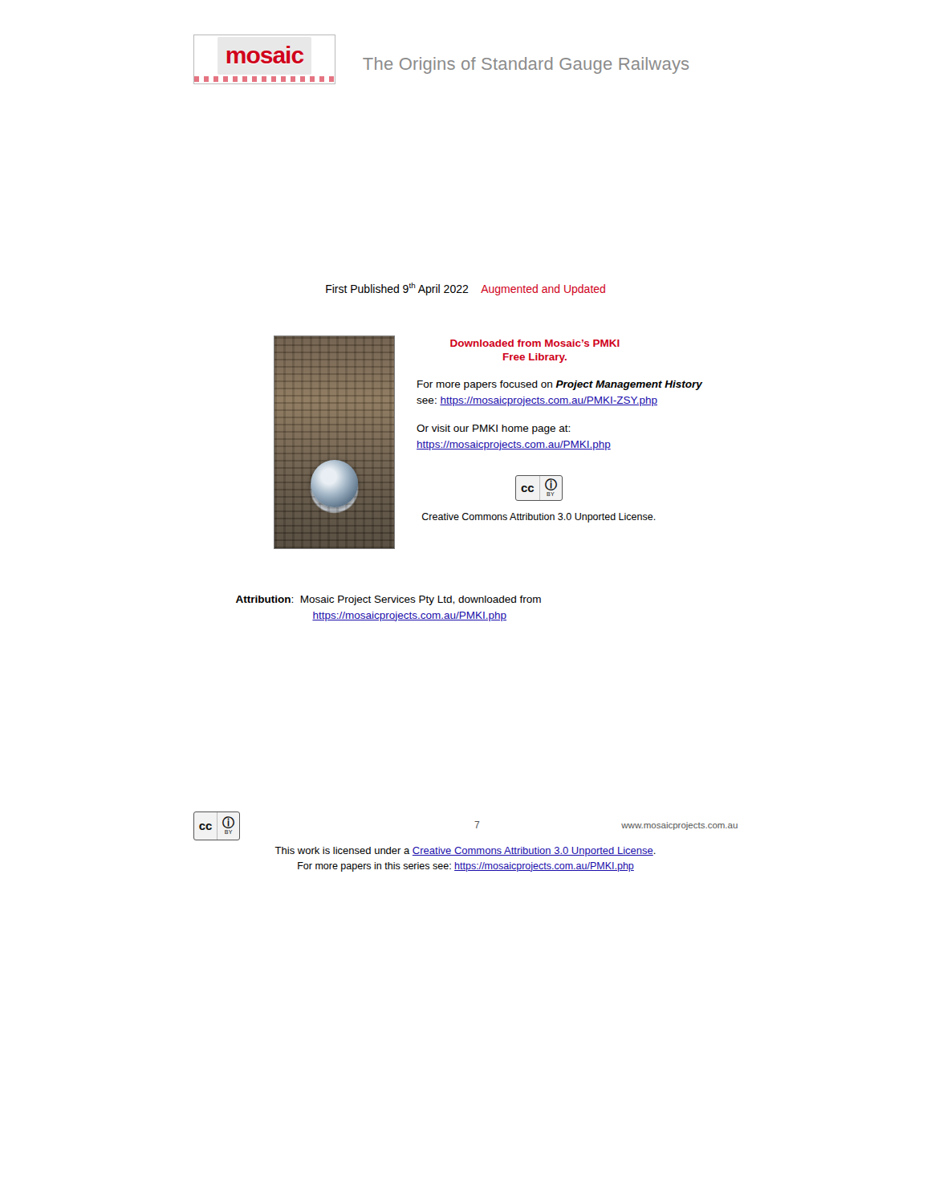mosaic
The Origins of Standard Gauge Railways
First Published 9th April 2022 Augmented and Updated
Downloaded from Mosaic’s PMKI
Free Library.
For more papers focused on Project Management History
see: https://mosaicprojects.com.au/PMKI-ZSY.php
Or visit our PMKI home page at:
https://mosaicprojects.com.au/PMKI.php
cc ⓘ BY
Creative Commons Attribution 3.0 Unported License.
Attribution: Mosaic Project Services Pty Ltd, downloaded from https://mosaicprojects.com.au/PMKI.php
cc ⓘ BY
7
www.mosaicprojects.com.au
This work is licensed under a Creative Commons Attribution 3.0 Unported License.
For more papers in this series see: https://mosaicprojects.com.au/PMKI.php